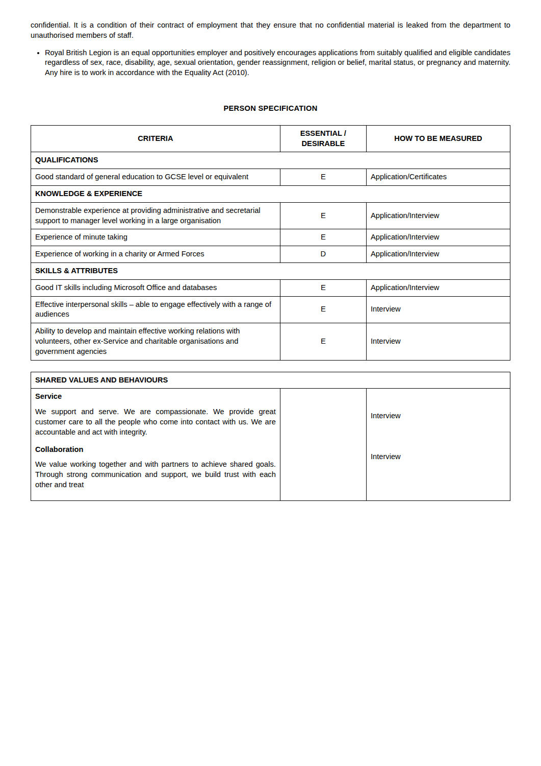confidential. It is a condition of their contract of employment that they ensure that no confidential material is leaked from the department to unauthorised members of staff.
Royal British Legion is an equal opportunities employer and positively encourages applications from suitably qualified and eligible candidates regardless of sex, race, disability, age, sexual orientation, gender reassignment, religion or belief, marital status, or pregnancy and maternity. Any hire is to work in accordance with the Equality Act (2010).
PERSON SPECIFICATION
| CRITERIA | ESSENTIAL / DESIRABLE | HOW TO BE MEASURED |
| --- | --- | --- |
| QUALIFICATIONS |
| Good standard of general education to GCSE level or equivalent | E | Application/Certificates |
| KNOWLEDGE & EXPERIENCE |
| Demonstrable experience at providing administrative and secretarial support to manager level working in a large organisation | E | Application/Interview |
| Experience of minute taking | E | Application/Interview |
| Experience of working in a charity or Armed Forces | D | Application/Interview |
| SKILLS & ATTRIBUTES |
| Good IT skills including Microsoft Office and databases | E | Application/Interview |
| Effective interpersonal skills – able to engage effectively with a range of audiences | E | Interview |
| Ability to develop and maintain effective working relations with volunteers, other ex-Service and charitable organisations and government agencies | E | Interview |
| SHARED VALUES AND BEHAVIOURS |
| Service We support and serve. We are compassionate. We provide great customer care to all the people who come into contact with us. We are accountable and act with integrity. Collaboration We value working together and with partners to achieve shared goals. Through strong communication and support, we build trust with each other and treat | | Interview Interview |